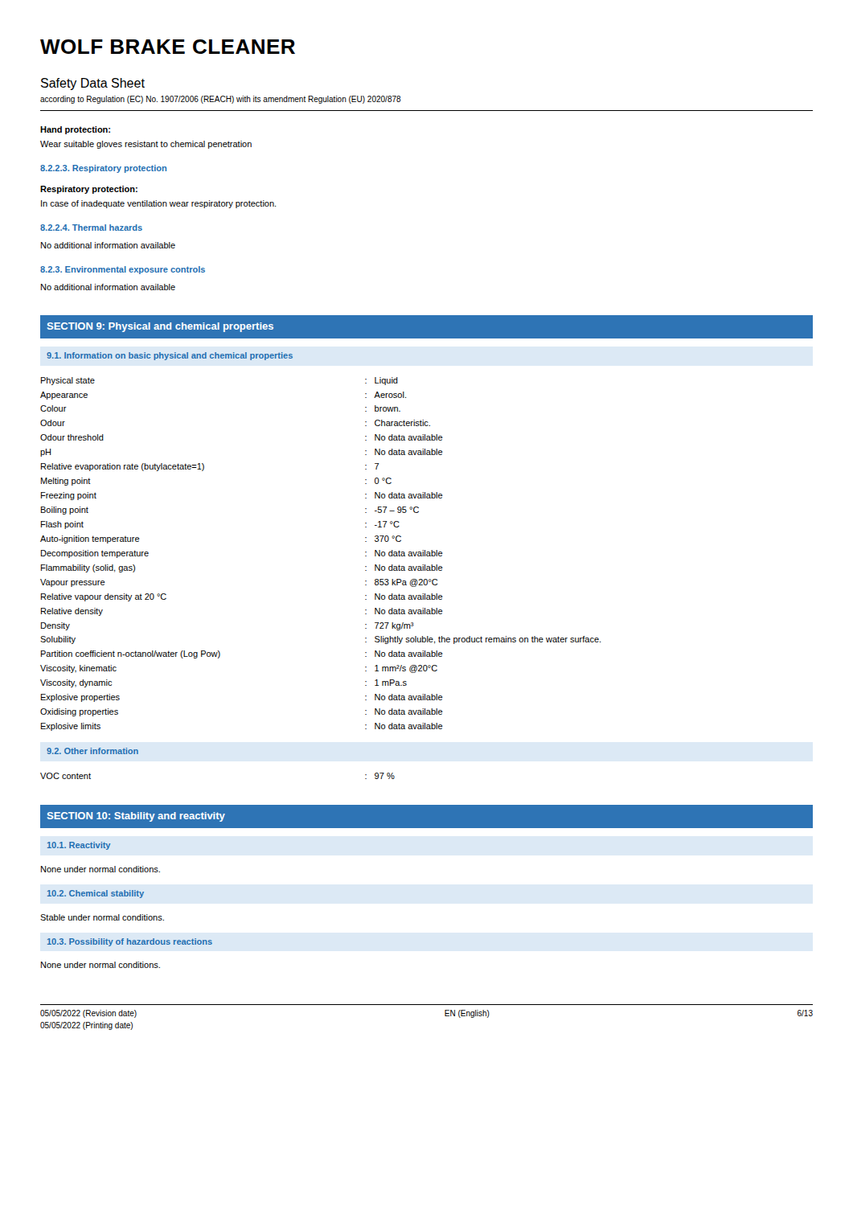WOLF BRAKE CLEANER
Safety Data Sheet
according to Regulation (EC) No. 1907/2006 (REACH) with its amendment Regulation (EU) 2020/878
Hand protection:
Wear suitable gloves resistant to chemical penetration
8.2.2.3. Respiratory protection
Respiratory protection:
In case of inadequate ventilation wear respiratory protection.
8.2.2.4. Thermal hazards
No additional information available
8.2.3. Environmental exposure controls
No additional information available
SECTION 9: Physical and chemical properties
9.1. Information on basic physical and chemical properties
| Physical state | : | Liquid |
| Appearance | : | Aerosol. |
| Colour | : | brown. |
| Odour | : | Characteristic. |
| Odour threshold | : | No data available |
| pH | : | No data available |
| Relative evaporation rate (butylacetate=1) | : | 7 |
| Melting point | : | 0 °C |
| Freezing point | : | No data available |
| Boiling point | : | -57 – 95 °C |
| Flash point | : | -17 °C |
| Auto-ignition temperature | : | 370 °C |
| Decomposition temperature | : | No data available |
| Flammability (solid, gas) | : | No data available |
| Vapour pressure | : | 853 kPa @20°C |
| Relative vapour density at 20 °C | : | No data available |
| Relative density | : | No data available |
| Density | : | 727 kg/m³ |
| Solubility | : | Slightly soluble, the product remains on the water surface. |
| Partition coefficient n-octanol/water (Log Pow) | : | No data available |
| Viscosity, kinematic | : | 1 mm²/s @20°C |
| Viscosity, dynamic | : | 1 mPa.s |
| Explosive properties | : | No data available |
| Oxidising properties | : | No data available |
| Explosive limits | : | No data available |
9.2. Other information
| VOC content | : | 97 % |
SECTION 10: Stability and reactivity
10.1. Reactivity
None under normal conditions.
10.2. Chemical stability
Stable under normal conditions.
10.3. Possibility of hazardous reactions
None under normal conditions.
05/05/2022 (Revision date)
05/05/2022 (Printing date)
EN (English)
6/13